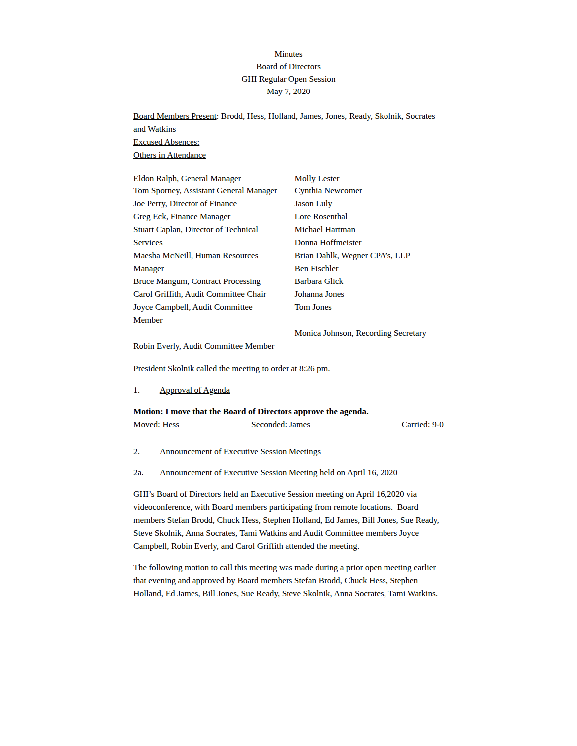Minutes
Board of Directors
GHI Regular Open Session
May 7, 2020
Board Members Present: Brodd, Hess, Holland, James, Jones, Ready, Skolnik, Socrates and Watkins
Excused Absences:
Others in Attendance
| Eldon Ralph, General Manager | Molly Lester |
| Tom Sporney, Assistant General Manager | Cynthia Newcomer |
| Joe Perry, Director of Finance | Jason Luly |
| Greg Eck, Finance Manager | Lore Rosenthal |
| Stuart Caplan, Director of Technical | Michael Hartman |
| Services | Donna Hoffmeister |
| Maesha McNeill, Human Resources | Brian Dahlk, Wegner CPA’s, LLP |
| Manager | Ben Fischler |
| Bruce Mangum, Contract Processing | Barbara Glick |
| Carol Griffith, Audit Committee Chair | Johanna Jones |
| Joyce Campbell, Audit Committee Member | Tom Jones |
| | Monica Johnson, Recording Secretary |
| Robin Everly, Audit Committee Member | |
President Skolnik called the meeting to order at 8:26 pm.
1.
Approval of Agenda
Motion: I move that the Board of Directors approve the agenda.
Moved: Hess
Seconded: James
Carried: 9-0
2.
Announcement of Executive Session Meetings
2a.
Announcement of Executive Session Meeting held on April 16, 2020
GHI’s Board of Directors held an Executive Session meeting on April 16,2020 via videoconference, with Board members participating from remote locations. Board members Stefan Brodd, Chuck Hess, Stephen Holland, Ed James, Bill Jones, Sue Ready, Steve Skolnik, Anna Socrates, Tami Watkins and Audit Committee members Joyce Campbell, Robin Everly, and Carol Griffith attended the meeting.
The following motion to call this meeting was made during a prior open meeting earlier that evening and approved by Board members Stefan Brodd, Chuck Hess, Stephen Holland, Ed James, Bill Jones, Sue Ready, Steve Skolnik, Anna Socrates, Tami Watkins.